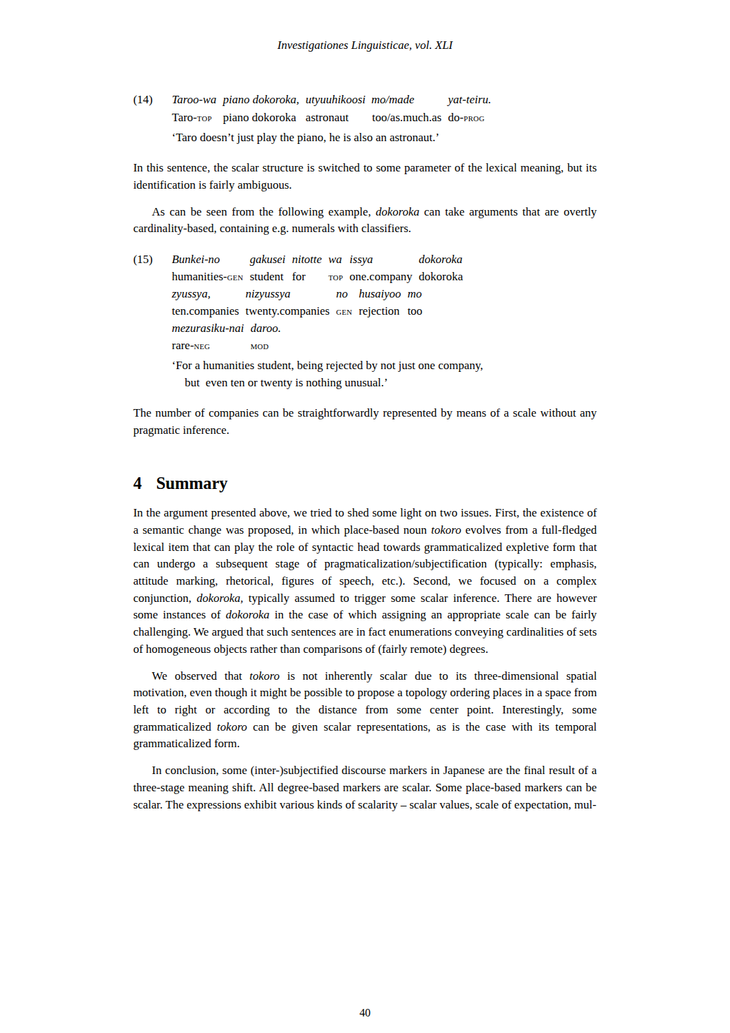Investigationes Linguisticae, vol. XLI
(14)
Taroo-wa piano dokoroka, utyuuhikoosi mo/made yat-teiru. Taro-top piano dokoroka astronaut too/as.much.as do-prog
‘Taro doesn’t just play the piano, he is also an astronaut.’
In this sentence, the scalar structure is switched to some parameter of the lexical meaning, but its identification is fairly ambiguous.
As can be seen from the following example, dokoroka can take arguments that are overtly cardinality-based, containing e.g. numerals with classifiers.
(15)
Bunkei-no gakusei nitotte wa issya dokoroka humanities-gen student for top one.company dokoroka
zyussya, nizyussya no husaiyoo mo ten.companies twenty.companies gen rejection too
mezurasiku-nai daroo. rare-neg mod
‘For a humanities student, being rejected by not just one company,but even ten or twenty is nothing unusual.’
The number of companies can be straightforwardly represented by means of a scale without any pragmatic inference.
4 Summary
In the argument presented above, we tried to shed some light on two issues. First, the existence of a semantic change was proposed, in which place-based noun tokoro evolves from a full-fledged lexical item that can play the role of syntactic head towards grammaticalized expletive form that can undergo a subsequent stage of pragmaticalization/subjectification (typically: emphasis, attitude marking, rhetorical, figures of speech, etc.). Second, we focused on a complex conjunction, dokoroka, typically assumed to trigger some scalar inference. There are however some instances of dokoroka in the case of which assigning an appropriate scale can be fairly challenging. We argued that such sentences are in fact enumerations conveying cardinalities of sets of homogeneous objects rather than comparisons of (fairly remote) degrees.
We observed that tokoro is not inherently scalar due to its three-dimensional spatial motivation, even though it might be possible to propose a topology ordering places in a space from left to right or according to the distance from some center point. Interestingly, some grammaticalized tokoro can be given scalar representations, as is the case with its temporal grammaticalized form.
In conclusion, some (inter-)subjectified discourse markers in Japanese are the final result of a three-stage meaning shift. All degree-based markers are scalar. Some place-based markers can be scalar. The expressions exhibit various kinds of scalarity – scalar values, scale of expectation, mul-
40